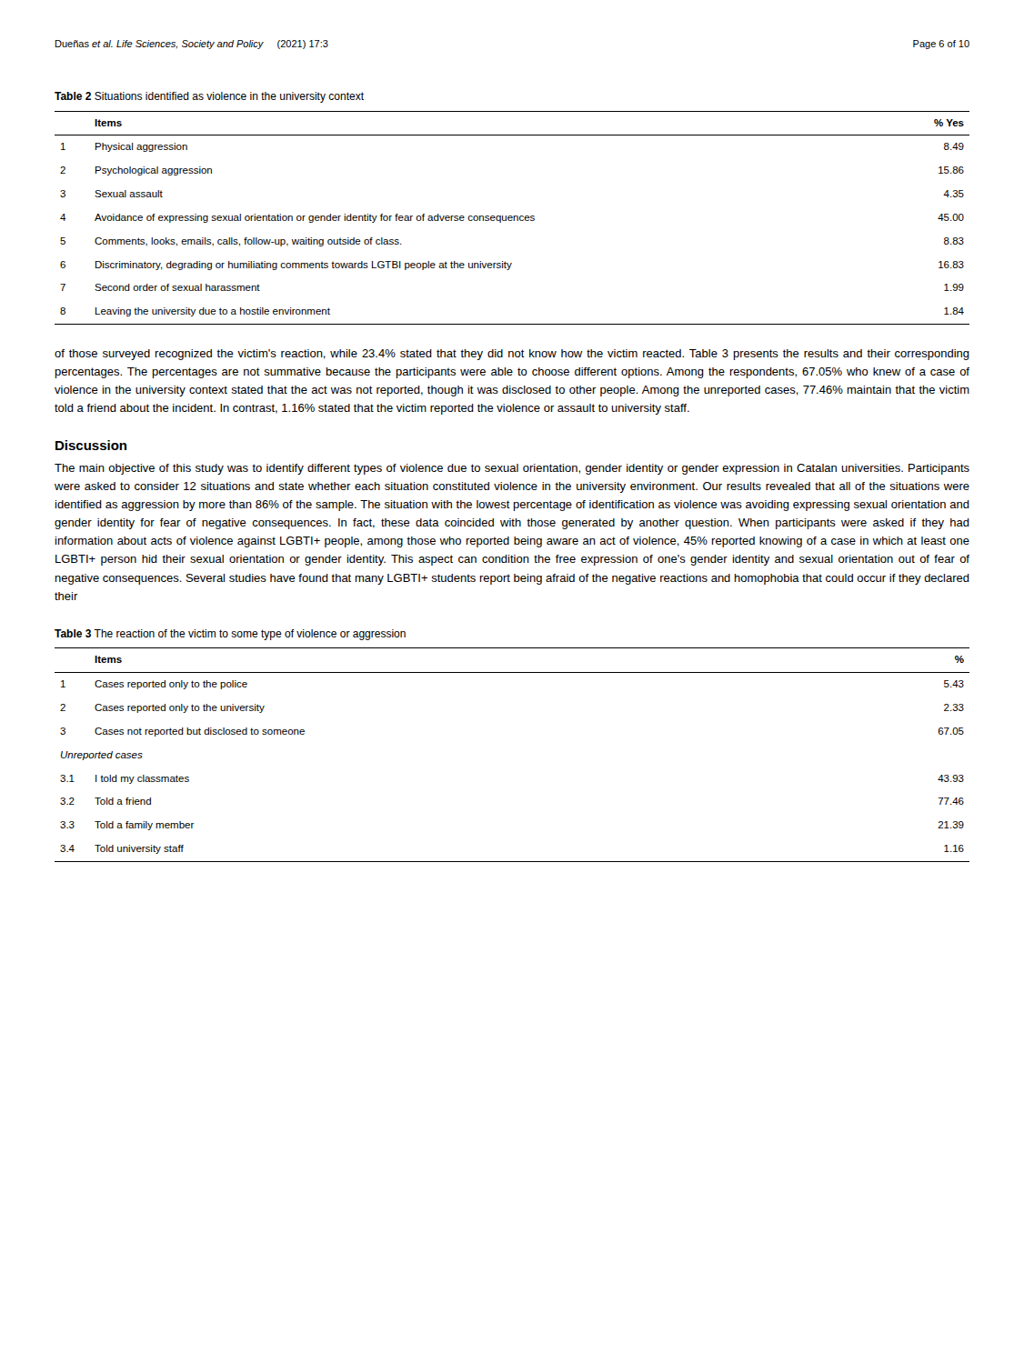Dueñas et al. Life Sciences, Society and Policy (2021) 17:3
Page 6 of 10
Table 2 Situations identified as violence in the university context
| | Items | % Yes |
| --- | --- | --- |
| 1 | Physical aggression | 8.49 |
| 2 | Psychological aggression | 15.86 |
| 3 | Sexual assault | 4.35 |
| 4 | Avoidance of expressing sexual orientation or gender identity for fear of adverse consequences | 45.00 |
| 5 | Comments, looks, emails, calls, follow-up, waiting outside of class. | 8.83 |
| 6 | Discriminatory, degrading or humiliating comments towards LGTBI people at the university | 16.83 |
| 7 | Second order of sexual harassment | 1.99 |
| 8 | Leaving the university due to a hostile environment | 1.84 |
of those surveyed recognized the victim's reaction, while 23.4% stated that they did not know how the victim reacted. Table 3 presents the results and their corresponding percentages. The percentages are not summative because the participants were able to choose different options. Among the respondents, 67.05% who knew of a case of violence in the university context stated that the act was not reported, though it was disclosed to other people. Among the unreported cases, 77.46% maintain that the victim told a friend about the incident. In contrast, 1.16% stated that the victim reported the violence or assault to university staff.
Discussion
The main objective of this study was to identify different types of violence due to sexual orientation, gender identity or gender expression in Catalan universities. Participants were asked to consider 12 situations and state whether each situation constituted violence in the university environment. Our results revealed that all of the situations were identified as aggression by more than 86% of the sample. The situation with the lowest percentage of identification as violence was avoiding expressing sexual orientation and gender identity for fear of negative consequences. In fact, these data coincided with those generated by another question. When participants were asked if they had information about acts of violence against LGBTI+ people, among those who reported being aware an act of violence, 45% reported knowing of a case in which at least one LGBTI+ person hid their sexual orientation or gender identity. This aspect can condition the free expression of one's gender identity and sexual orientation out of fear of negative consequences. Several studies have found that many LGBTI+ students report being afraid of the negative reactions and homophobia that could occur if they declared their
Table 3 The reaction of the victim to some type of violence or aggression
| | Items | % |
| --- | --- | --- |
| 1 | Cases reported only to the police | 5.43 |
| 2 | Cases reported only to the university | 2.33 |
| 3 | Cases not reported but disclosed to someone | 67.05 |
| Unreported cases |
| 3.1 | I told my classmates | 43.93 |
| 3.2 | Told a friend | 77.46 |
| 3.3 | Told a family member | 21.39 |
| 3.4 | Told university staff | 1.16 |